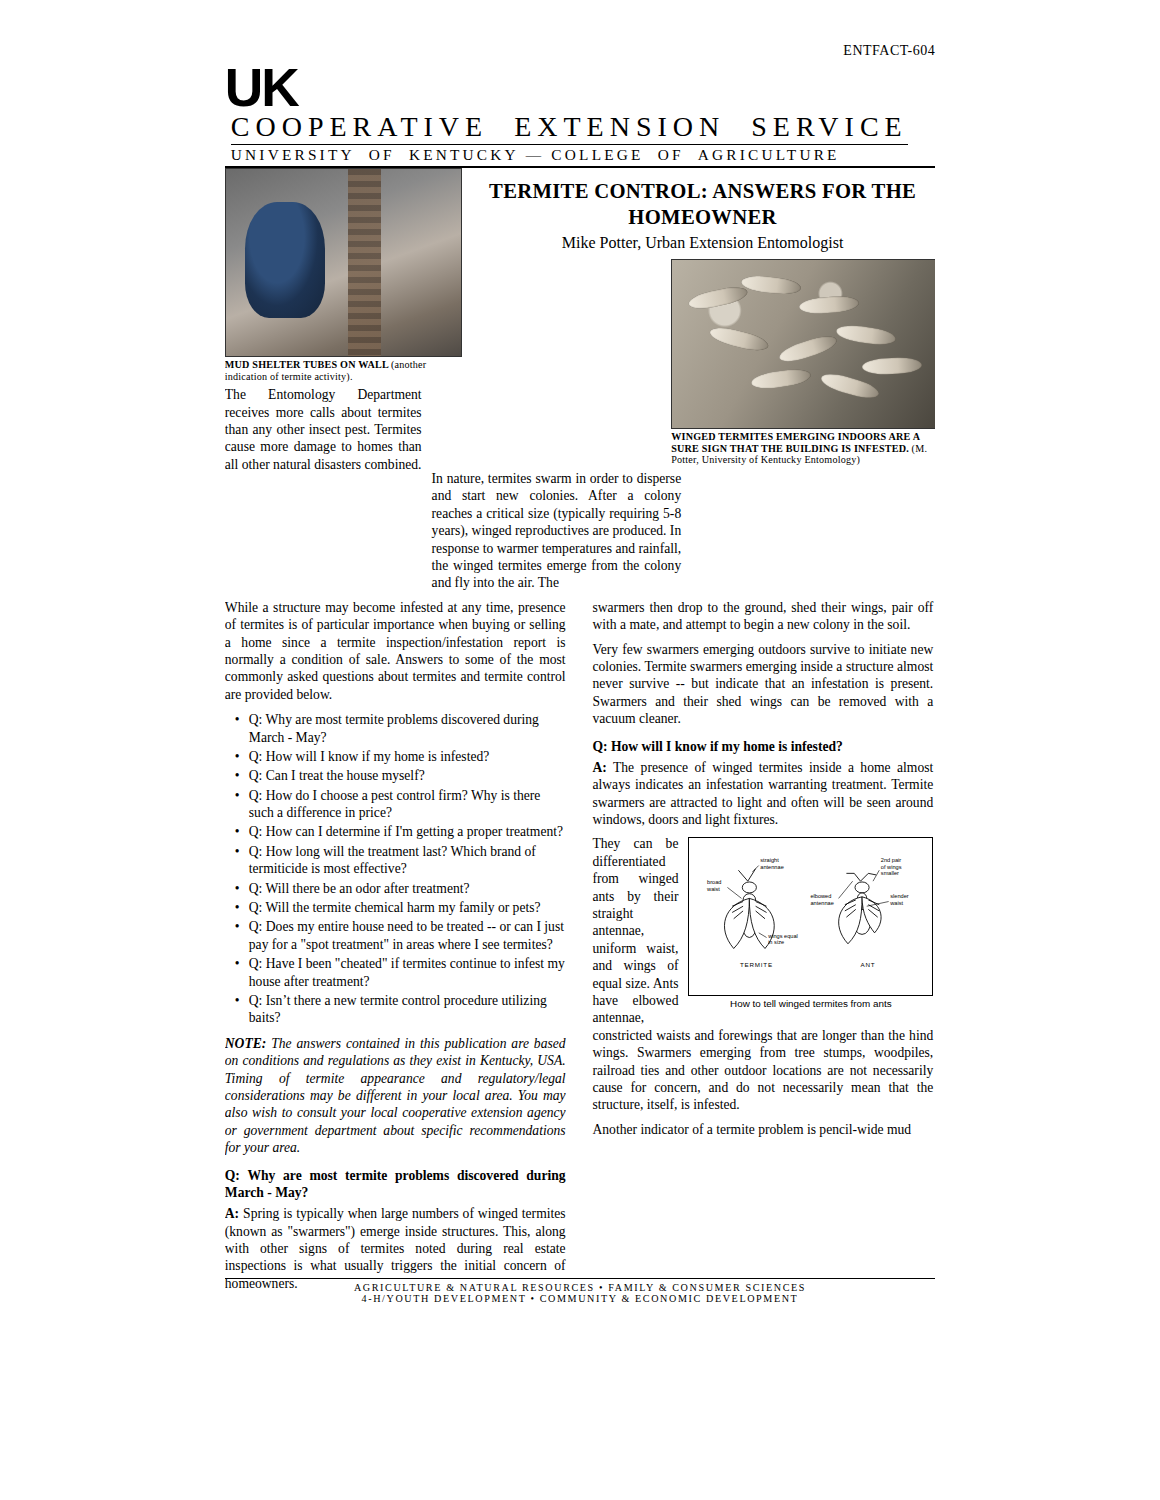ENTFACT-604
UK
COOPERATIVE EXTENSION SERVICE
UNIVERSITY OF KENTUCKY — COLLEGE OF AGRICULTURE
MUD SHELTER TUBES ON WALL (another indication of termite activity).
TERMITE CONTROL: ANSWERS FOR THE HOMEOWNER
Mike Potter, Urban Extension Entomologist
WINGED TERMITES EMERGING INDOORS ARE A SURE SIGN THAT THE BUILDING IS INFESTED. (M. Potter, University of Kentucky Entomology)
The Entomology Department receives more calls about termites than any other insect pest. Termites cause more damage to homes than all other natural disasters combined.
In nature, termites swarm in order to disperse and start new colonies. After a colony reaches a critical size (typically requiring 5-8 years), winged reproductives are produced. In response to warmer temperatures and rainfall, the winged termites emerge from the colony and fly into the air. The
While a structure may become infested at any time, presence of termites is of particular importance when buying or selling a home since a termite inspection/infestation report is normally a condition of sale. Answers to some of the most commonly asked questions about termites and termite control are provided below.
Q: Why are most termite problems discovered during March - May?
Q: How will I know if my home is infested?
Q: Can I treat the house myself?
Q: How do I choose a pest control firm? Why is there such a difference in price?
Q: How can I determine if I'm getting a proper treatment?
Q: How long will the treatment last? Which brand of termiticide is most effective?
Q: Will there be an odor after treatment?
Q: Will the termite chemical harm my family or pets?
Q: Does my entire house need to be treated -- or can I just pay for a "spot treatment" in areas where I see termites?
Q: Have I been "cheated" if termites continue to infest my house after treatment?
Q: Isn’t there a new termite control procedure utilizing baits?
NOTE: The answers contained in this publication are based on conditions and regulations as they exist in Kentucky, USA. Timing of termite appearance and regulatory/legal considerations may be different in your local area. You may also wish to consult your local cooperative extension agency or government department about specific recommendations for your area.
Q: Why are most termite problems discovered during March - May?
A: Spring is typically when large numbers of winged termites (known as "swarmers") emerge inside structures. This, along with other signs of termites noted during real estate inspections is what usually triggers the initial concern of homeowners.
swarmers then drop to the ground, shed their wings, pair off with a mate, and attempt to begin a new colony in the soil.
Very few swarmers emerging outdoors survive to initiate new colonies. Termite swarmers emerging inside a structure almost never survive -- but indicate that an infestation is present. Swarmers and their shed wings can be removed with a vacuum cleaner.
Q: How will I know if my home is infested?
A: The presence of winged termites inside a home almost always indicates an infestation warranting treatment. Termite swarmers are attracted to light and often will be seen around windows, doors and light fixtures.
TERMITE ANT straight antennae broad waist wings equal in size 2nd pair of wings smaller elbowed antennae slender waist
How to tell winged termites from ants
They can be differentiated from winged ants by their straight antennae, uniform waist, and wings of equal size. Ants have elbowed antennae, constricted waists and forewings that are longer than the hind wings. Swarmers emerging from tree stumps, woodpiles, railroad ties and other outdoor locations are not necessarily cause for concern, and do not necessarily mean that the structure, itself, is infested.
Another indicator of a termite problem is pencil-wide mud
AGRICULTURE & NATURAL RESOURCES • FAMILY & CONSUMER SCIENCES
4-H/YOUTH DEVELOPMENT • COMMUNITY & ECONOMIC DEVELOPMENT